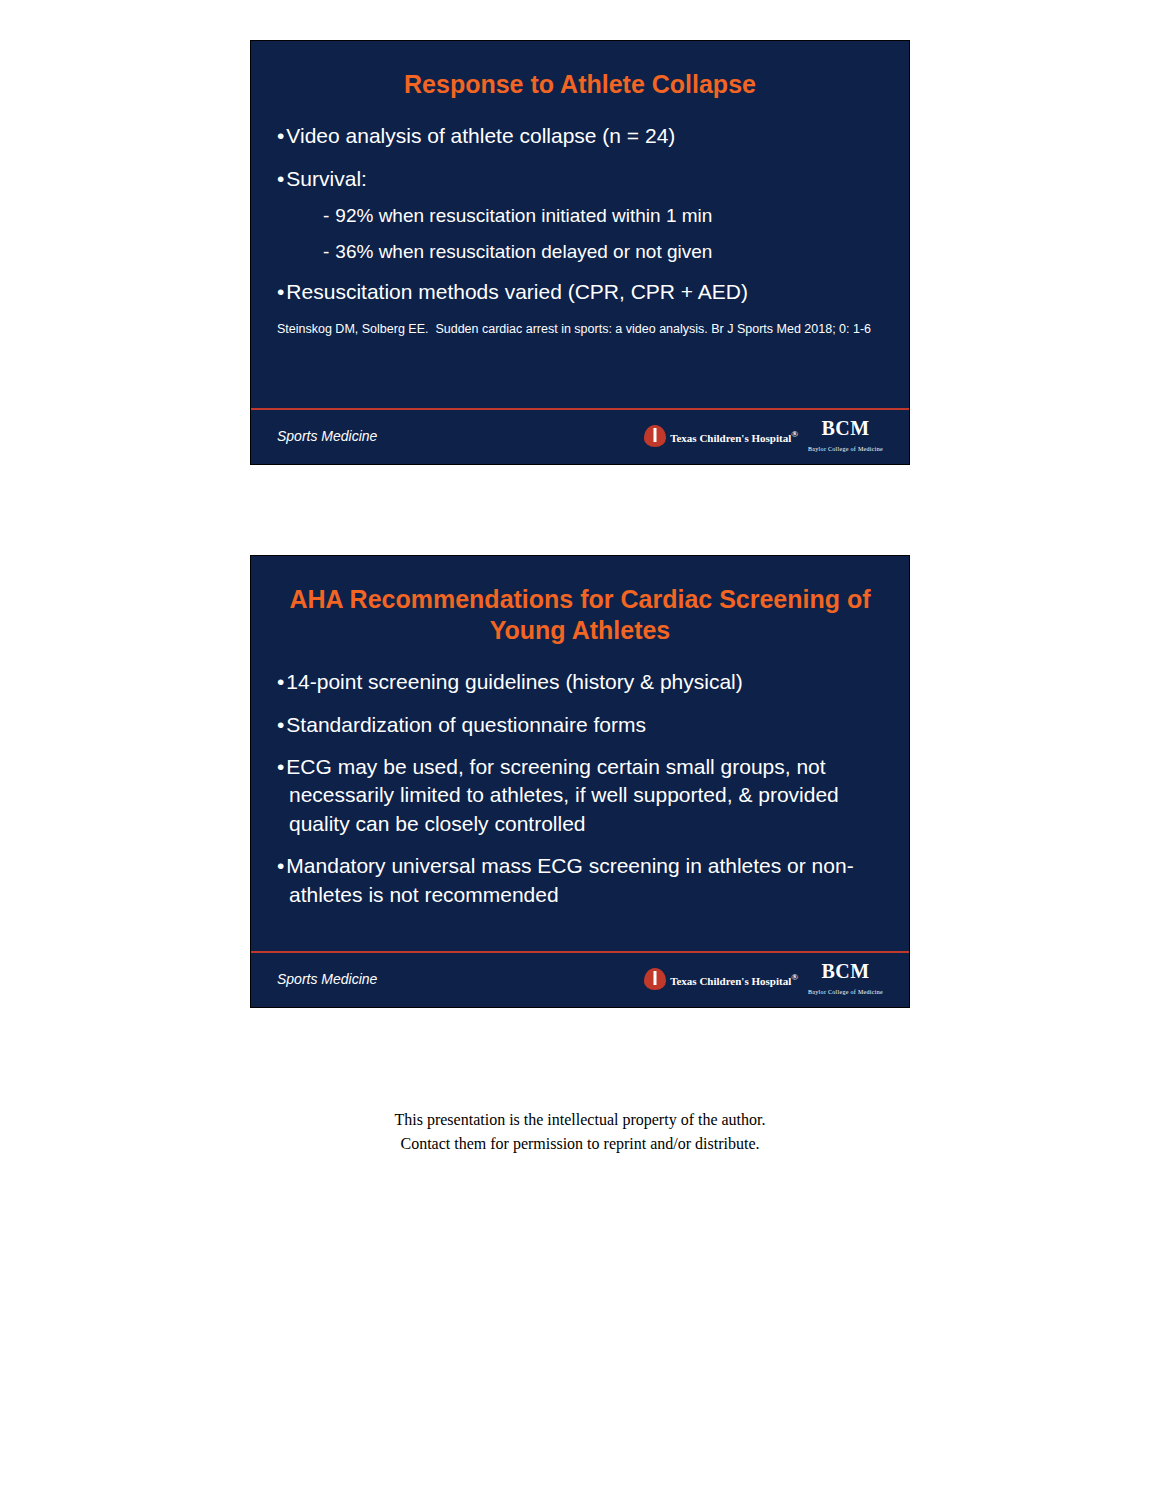Response to Athlete Collapse
Video analysis of athlete collapse (n = 24)
Survival:
92% when resuscitation initiated within 1 min
36% when resuscitation delayed or not given
Resuscitation methods varied (CPR, CPR + AED)
Steinskog DM, Solberg EE. Sudden cardiac arrest in sports: a video analysis. Br J Sports Med 2018; 0: 1-6
Sports Medicine Texas Children's Hospital® BCM
Baylor College of Medicine
AHA Recommendations for Cardiac Screening of Young Athletes
14-point screening guidelines (history & physical)
Standardization of questionnaire forms
ECG may be used, for screening certain small groups, not necessarily limited to athletes, if well supported, & provided quality can be closely controlled
Mandatory universal mass ECG screening in athletes or non-athletes is not recommended
Sports Medicine Texas Children's Hospital® BCM
Baylor College of Medicine
This presentation is the intellectual property of the author.
Contact them for permission to reprint and/or distribute.